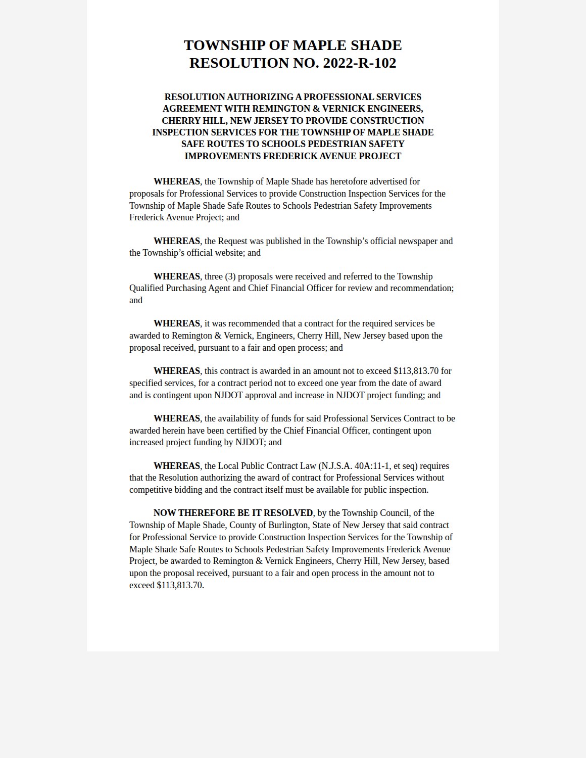TOWNSHIP OF MAPLE SHADE
RESOLUTION NO. 2022-R-102
Resolution Authorizing a Professional Services Agreement with Remington & Vernick Engineers, Cherry Hill, New Jersey to Provide Construction Inspection Services for the Township of Maple Shade Safe Routes to Schools Pedestrian Safety Improvements Frederick Avenue Project
WHEREAS, the Township of Maple Shade has heretofore advertised for proposals for Professional Services to provide Construction Inspection Services for the Township of Maple Shade Safe Routes to Schools Pedestrian Safety Improvements Frederick Avenue Project; and
WHEREAS, the Request was published in the Township’s official newspaper and the Township’s official website; and
WHEREAS, three (3) proposals were received and referred to the Township Qualified Purchasing Agent and Chief Financial Officer for review and recommendation; and
WHEREAS, it was recommended that a contract for the required services be awarded to Remington & Vernick, Engineers, Cherry Hill, New Jersey based upon the proposal received, pursuant to a fair and open process; and
WHEREAS, this contract is awarded in an amount not to exceed $113,813.70 for specified services, for a contract period not to exceed one year from the date of award and is contingent upon NJDOT approval and increase in NJDOT project funding; and
WHEREAS, the availability of funds for said Professional Services Contract to be awarded herein have been certified by the Chief Financial Officer, contingent upon increased project funding by NJDOT; and
WHEREAS, the Local Public Contract Law (N.J.S.A. 40A:11-1, et seq) requires that the Resolution authorizing the award of contract for Professional Services without competitive bidding and the contract itself must be available for public inspection.
NOW THEREFORE BE IT RESOLVED, by the Township Council, of the Township of Maple Shade, County of Burlington, State of New Jersey that said contract for Professional Service to provide Construction Inspection Services for the Township of Maple Shade Safe Routes to Schools Pedestrian Safety Improvements Frederick Avenue Project, be awarded to Remington & Vernick Engineers, Cherry Hill, New Jersey, based upon the proposal received, pursuant to a fair and open process in the amount not to exceed $113,813.70.